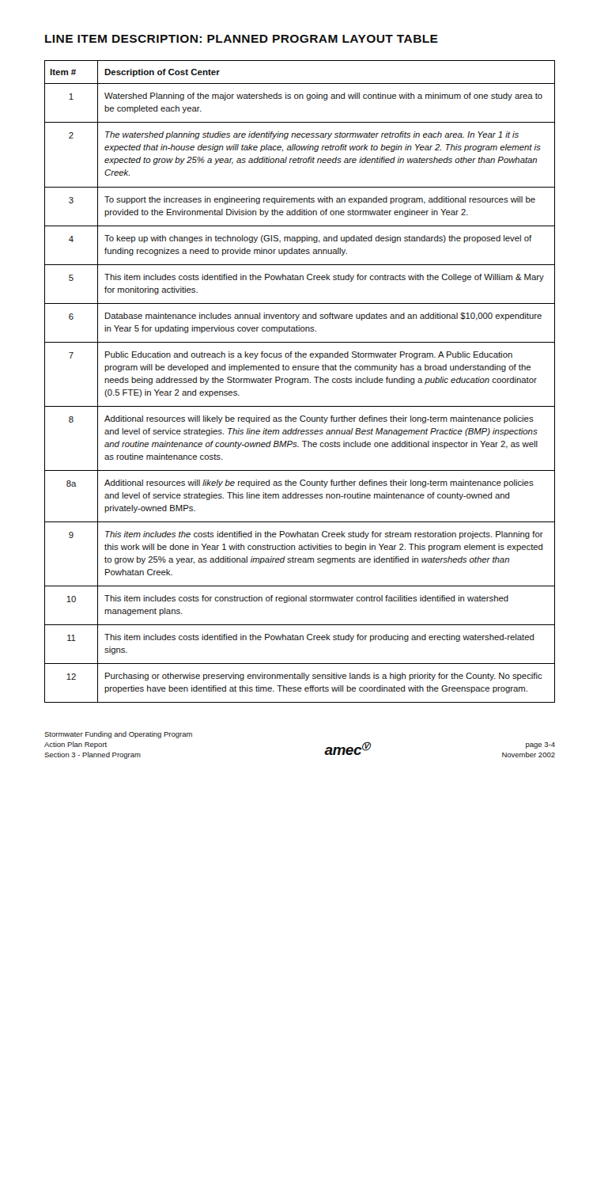Line Item Description: Planned Program Layout Table
| Item # | Description of Cost Center |
| --- | --- |
| 1 | Watershed Planning of the major watersheds is on going and will continue with a minimum of one study area to be completed each year. |
| 2 | The watershed planning studies are identifying necessary stormwater retrofits in each area. In Year 1 it is expected that in-house design will take place, allowing retrofit work to begin in Year 2. This program element is expected to grow by 25% a year, as additional retrofit needs are identified in watersheds other than Powhatan Creek. |
| 3 | To support the increases in engineering requirements with an expanded program, additional resources will be provided to the Environmental Division by the addition of one stormwater engineer in Year 2. |
| 4 | To keep up with changes in technology (GIS, mapping, and updated design standards) the proposed level of funding recognizes a need to provide minor updates annually. |
| 5 | This item includes costs identified in the Powhatan Creek study for contracts with the College of William & Mary for monitoring activities. |
| 6 | Database maintenance includes annual inventory and software updates and an additional $10,000 expenditure in Year 5 for updating impervious cover computations. |
| 7 | Public Education and outreach is a key focus of the expanded Stormwater Program. A Public Education program will be developed and implemented to ensure that the community has a broad understanding of the needs being addressed by the Stormwater Program. The costs include funding a public education coordinator (0.5 FTE) in Year 2 and expenses. |
| 8 | Additional resources will likely be required as the County further defines their long-term maintenance policies and level of service strategies. This line item addresses annual Best Management Practice (BMP) inspections and routine maintenance of county-owned BMPs. The costs include one additional inspector in Year 2, as well as routine maintenance costs. |
| 8a | Additional resources will likely be required as the County further defines their long-term maintenance policies and level of service strategies. This line item addresses non-routine maintenance of county-owned and privately-owned BMPs. |
| 9 | This item includes the costs identified in the Powhatan Creek study for stream restoration projects. Planning for this work will be done in Year 1 with construction activities to begin in Year 2. This program element is expected to grow by 25% a year, as additional impaired stream segments are identified in watersheds other than Powhatan Creek. |
| 10 | This item includes costs for construction of regional stormwater control facilities identified in watershed management plans. |
| 11 | This item includes costs identified in the Powhatan Creek study for producing and erecting watershed-related signs. |
| 12 | Purchasing or otherwise preserving environmentally sensitive lands is a high priority for the County. No specific properties have been identified at this time. These efforts will be coordinated with the Greenspace program. |
Stormwater Funding and Operating Program
Action Plan Report
Section 3 - Planned Program
amecⓋ
page 3-4
November 2002